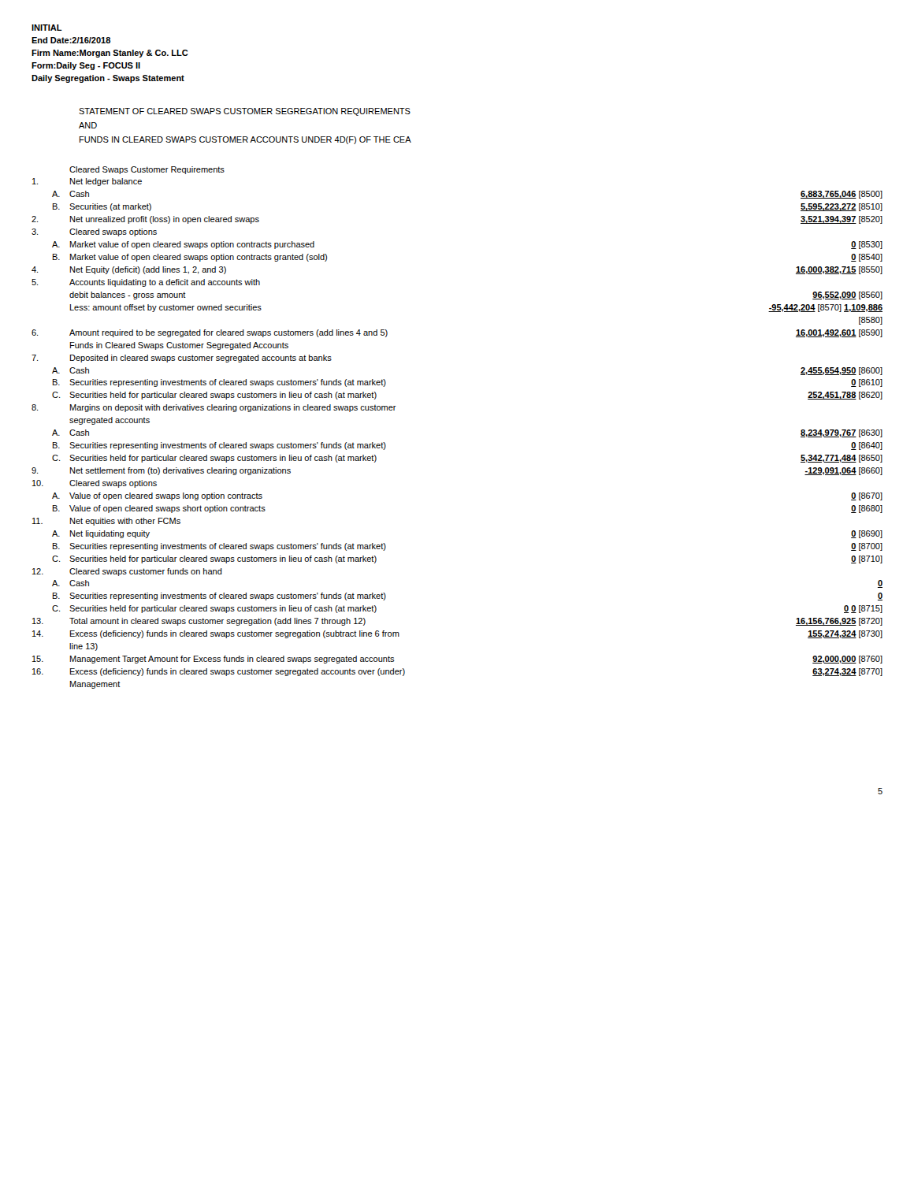INITIAL
End Date:2/16/2018
Firm Name:Morgan Stanley & Co. LLC
Form:Daily Seg - FOCUS II
Daily Segregation - Swaps Statement
STATEMENT OF CLEARED SWAPS CUSTOMER SEGREGATION REQUIREMENTS
AND
FUNDS IN CLEARED SWAPS CUSTOMER ACCOUNTS UNDER 4D(F) OF THE CEA
| | | Cleared Swaps Customer Requirements | |
| 1. | | Net ledger balance | |
| | A. | Cash | 6,883,765,046 [8500] |
| | B. | Securities (at market) | 5,595,223,272 [8510] |
| 2. | | Net unrealized profit (loss) in open cleared swaps | 3,521,394,397 [8520] |
| 3. | | Cleared swaps options | |
| | A. | Market value of open cleared swaps option contracts purchased | 0 [8530] |
| | B. | Market value of open cleared swaps option contracts granted (sold) | 0 [8540] |
| 4. | | Net Equity (deficit) (add lines 1, 2, and 3) | 16,000,382,715 [8550] |
| 5. | | Accounts liquidating to a deficit and accounts with | |
| | | debit balances - gross amount | 96,552,090 [8560] |
| | | Less: amount offset by customer owned securities | -95,442,204 [8570] 1,109,886 [8580] |
| 6. | | Amount required to be segregated for cleared swaps customers (add lines 4 and 5) | 16,001,492,601 [8590] |
| | | Funds in Cleared Swaps Customer Segregated Accounts | |
| 7. | | Deposited in cleared swaps customer segregated accounts at banks | |
| | A. | Cash | 2,455,654,950 [8600] |
| | B. | Securities representing investments of cleared swaps customers' funds (at market) | 0 [8610] |
| | C. | Securities held for particular cleared swaps customers in lieu of cash (at market) | 252,451,788 [8620] |
| 8. | | Margins on deposit with derivatives clearing organizations in cleared swaps customer | |
| | | segregated accounts | |
| | A. | Cash | 8,234,979,767 [8630] |
| | B. | Securities representing investments of cleared swaps customers' funds (at market) | 0 [8640] |
| | C. | Securities held for particular cleared swaps customers in lieu of cash (at market) | 5,342,771,484 [8650] |
| 9. | | Net settlement from (to) derivatives clearing organizations | -129,091,064 [8660] |
| 10. | | Cleared swaps options | |
| | A. | Value of open cleared swaps long option contracts | 0 [8670] |
| | B. | Value of open cleared swaps short option contracts | 0 [8680] |
| 11. | | Net equities with other FCMs | |
| | A. | Net liquidating equity | 0 [8690] |
| | B. | Securities representing investments of cleared swaps customers' funds (at market) | 0 [8700] |
| | C. | Securities held for particular cleared swaps customers in lieu of cash (at market) | 0 [8710] |
| 12. | | Cleared swaps customer funds on hand | |
| | A. | Cash | 0 |
| | B. | Securities representing investments of cleared swaps customers' funds (at market) | 0 |
| | C. | Securities held for particular cleared swaps customers in lieu of cash (at market) | 0 0 [8715] |
| 13. | | Total amount in cleared swaps customer segregation (add lines 7 through 12) | 16,156,766,925 [8720] |
| 14. | | Excess (deficiency) funds in cleared swaps customer segregation (subtract line 6 from line 13) | 155,274,324 [8730] |
| 15. | | Management Target Amount for Excess funds in cleared swaps segregated accounts | 92,000,000 [8760] |
| 16. | | Excess (deficiency) funds in cleared swaps customer segregated accounts over (under) Management | 63,274,324 [8770] |
5